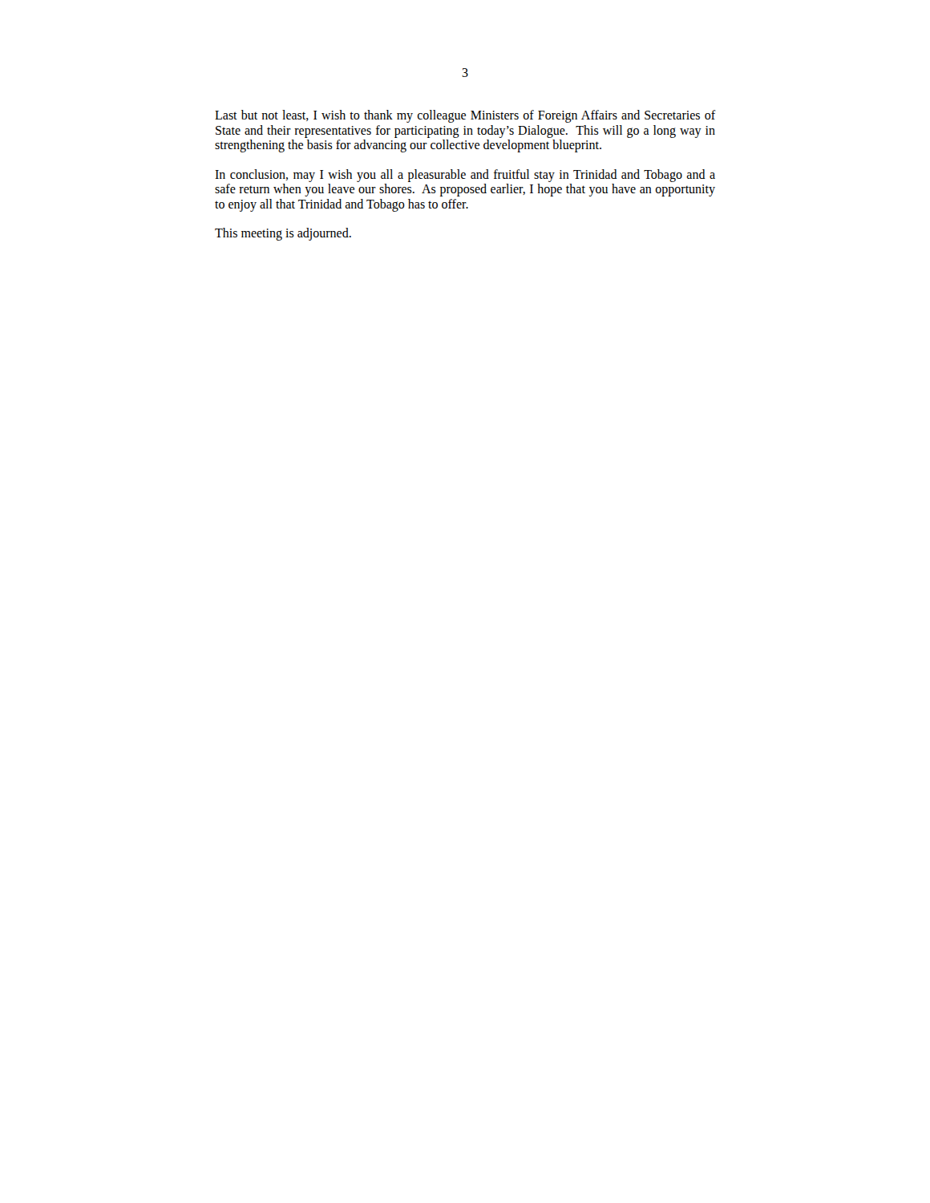3
Last but not least, I wish to thank my colleague Ministers of Foreign Affairs and Secretaries of State and their representatives for participating in today’s Dialogue. This will go a long way in strengthening the basis for advancing our collective development blueprint.
In conclusion, may I wish you all a pleasurable and fruitful stay in Trinidad and Tobago and a safe return when you leave our shores. As proposed earlier, I hope that you have an opportunity to enjoy all that Trinidad and Tobago has to offer.
This meeting is adjourned.